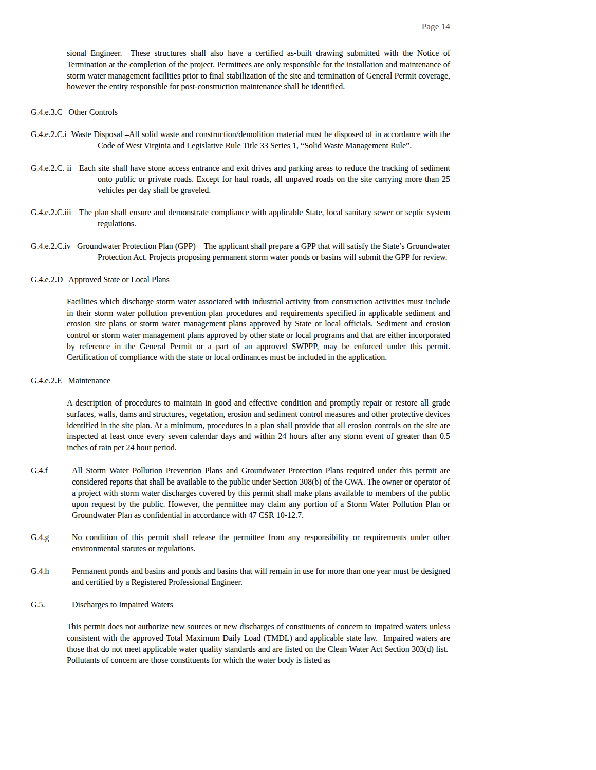Page 14
sional Engineer. These structures shall also have a certified as-built drawing submitted with the Notice of Termination at the completion of the project. Permittees are only responsible for the installation and maintenance of storm water management facilities prior to final stabilization of the site and termination of General Permit coverage, however the entity responsible for post-construction maintenance shall be identified.
G.4.e.3.C Other Controls
G.4.e.2.C.i Waste Disposal –All solid waste and construction/demolition material must be disposed of in accordance with the Code of West Virginia and Legislative Rule Title 33 Series 1, “Solid Waste Management Rule”.
G.4.e.2.C. ii Each site shall have stone access entrance and exit drives and parking areas to reduce the tracking of sediment onto public or private roads. Except for haul roads, all unpaved roads on the site carrying more than 25 vehicles per day shall be graveled.
G.4.e.2.C.iii The plan shall ensure and demonstrate compliance with applicable State, local sanitary sewer or septic system regulations.
G.4.e.2.C.iv Groundwater Protection Plan (GPP) – The applicant shall prepare a GPP that will satisfy the State’s Groundwater Protection Act. Projects proposing permanent storm water ponds or basins will submit the GPP for review.
G.4.e.2.D Approved State or Local Plans
Facilities which discharge storm water associated with industrial activity from construction activities must include in their storm water pollution prevention plan procedures and requirements specified in applicable sediment and erosion site plans or storm water management plans approved by State or local officials. Sediment and erosion control or storm water management plans approved by other state or local programs and that are either incorporated by reference in the General Permit or a part of an approved SWPPP, may be enforced under this permit. Certification of compliance with the state or local ordinances must be included in the application.
G.4.e.2.E Maintenance
A description of procedures to maintain in good and effective condition and promptly repair or restore all grade surfaces, walls, dams and structures, vegetation, erosion and sediment control measures and other protective devices identified in the site plan. At a minimum, procedures in a plan shall provide that all erosion controls on the site are inspected at least once every seven calendar days and within 24 hours after any storm event of greater than 0.5 inches of rain per 24 hour period.
G.4.f
All Storm Water Pollution Prevention Plans and Groundwater Protection Plans required under this permit are considered reports that shall be available to the public under Section 308(b) of the CWA. The owner or operator of a project with storm water discharges covered by this permit shall make plans available to members of the public upon request by the public. However, the permittee may claim any portion of a Storm Water Pollution Plan or Groundwater Plan as confidential in accordance with 47 CSR 10-12.7.
G.4.g
No condition of this permit shall release the permittee from any responsibility or requirements under other environmental statutes or regulations.
G.4.h
Permanent ponds and basins and ponds and basins that will remain in use for more than one year must be designed and certified by a Registered Professional Engineer.
G.5.
Discharges to Impaired Waters
This permit does not authorize new sources or new discharges of constituents of concern to impaired waters unless consistent with the approved Total Maximum Daily Load (TMDL) and applicable state law. Impaired waters are those that do not meet applicable water quality standards and are listed on the Clean Water Act Section 303(d) list. Pollutants of concern are those constituents for which the water body is listed as